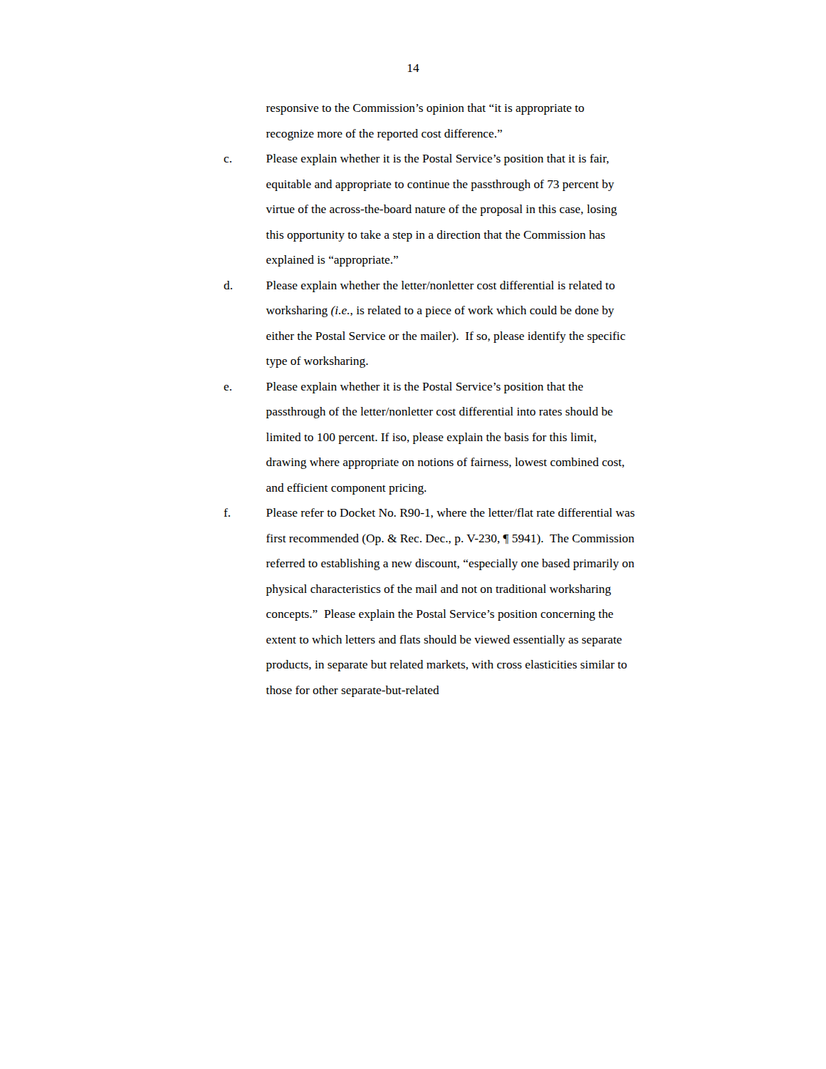14
responsive to the Commission’s opinion that “it is appropriate to recognize more of the reported cost difference.”
c.
Please explain whether it is the Postal Service’s position that it is fair, equitable and appropriate to continue the passthrough of 73 percent by virtue of the across-the-board nature of the proposal in this case, losing this opportunity to take a step in a direction that the Commission has explained is “appropriate.”
d.
Please explain whether the letter/nonletter cost differential is related to worksharing (i.e., is related to a piece of work which could be done by either the Postal Service or the mailer). If so, please identify the specific type of worksharing.
e.
Please explain whether it is the Postal Service’s position that the passthrough of the letter/nonletter cost differential into rates should be limited to 100 percent. If iso, please explain the basis for this limit, drawing where appropriate on notions of fairness, lowest combined cost, and efficient component pricing.
f.
Please refer to Docket No. R90-1, where the letter/flat rate differential was first recommended (Op. & Rec. Dec., p. V-230, ¶ 5941). The Commission referred to establishing a new discount, “especially one based primarily on physical characteristics of the mail and not on traditional worksharing concepts.” Please explain the Postal Service’s position concerning the extent to which letters and flats should be viewed essentially as separate products, in separate but related markets, with cross elasticities similar to those for other separate-but-related